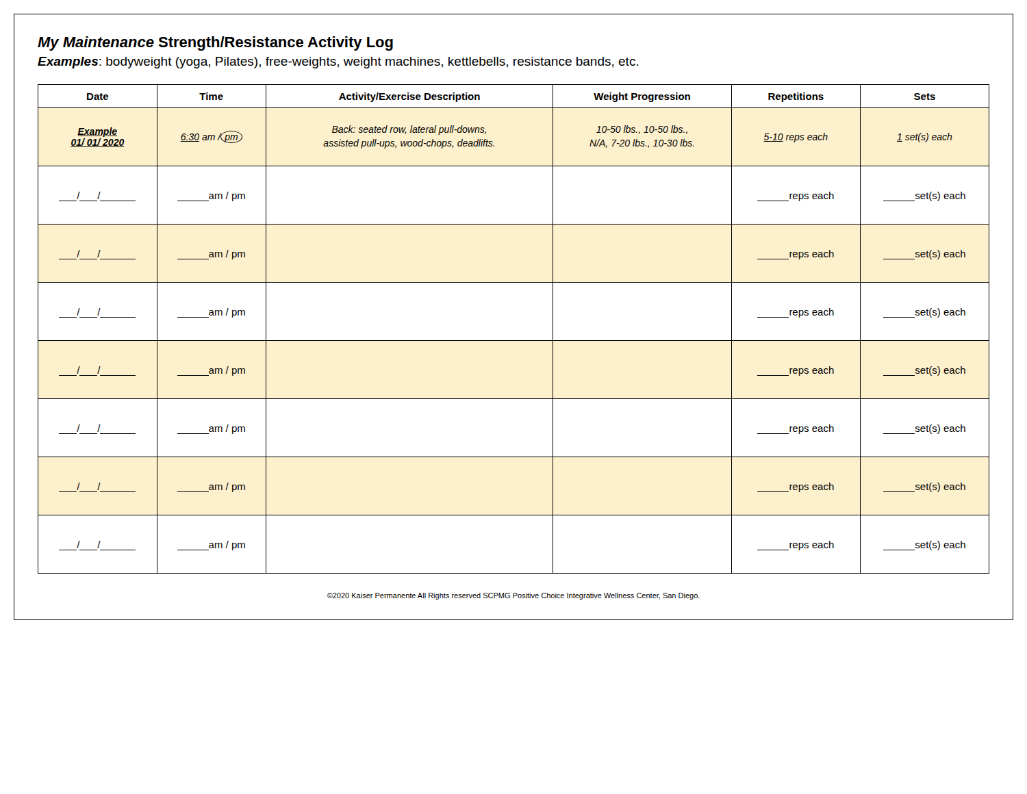My Maintenance Strength/Resistance Activity Log
Examples: bodyweight (yoga, Pilates), free-weights, weight machines, kettlebells, resistance bands, etc.
| Date | Time | Activity/Exercise Description | Weight Progression | Repetitions | Sets |
| --- | --- | --- | --- | --- | --- |
| Example 01/ 01/ 2020 | 6:30 am / pm | Back: seated row, lateral pull-downs, assisted pull-ups, wood-chops, deadlifts. | 10-50 lbs., 10-50 lbs., N/A, 7-20 lbs., 10-30 lbs. | 5-10 reps each | 1 set(s) each |
| / / | am / pm | | | reps each | set(s) each |
| / / | am / pm | | | reps each | set(s) each |
| / / | am / pm | | | reps each | set(s) each |
| / / | am / pm | | | reps each | set(s) each |
| / / | am / pm | | | reps each | set(s) each |
| / / | am / pm | | | reps each | set(s) each |
| / / | am / pm | | | reps each | set(s) each |
©2020 Kaiser Permanente All Rights reserved SCPMG Positive Choice Integrative Wellness Center, San Diego.